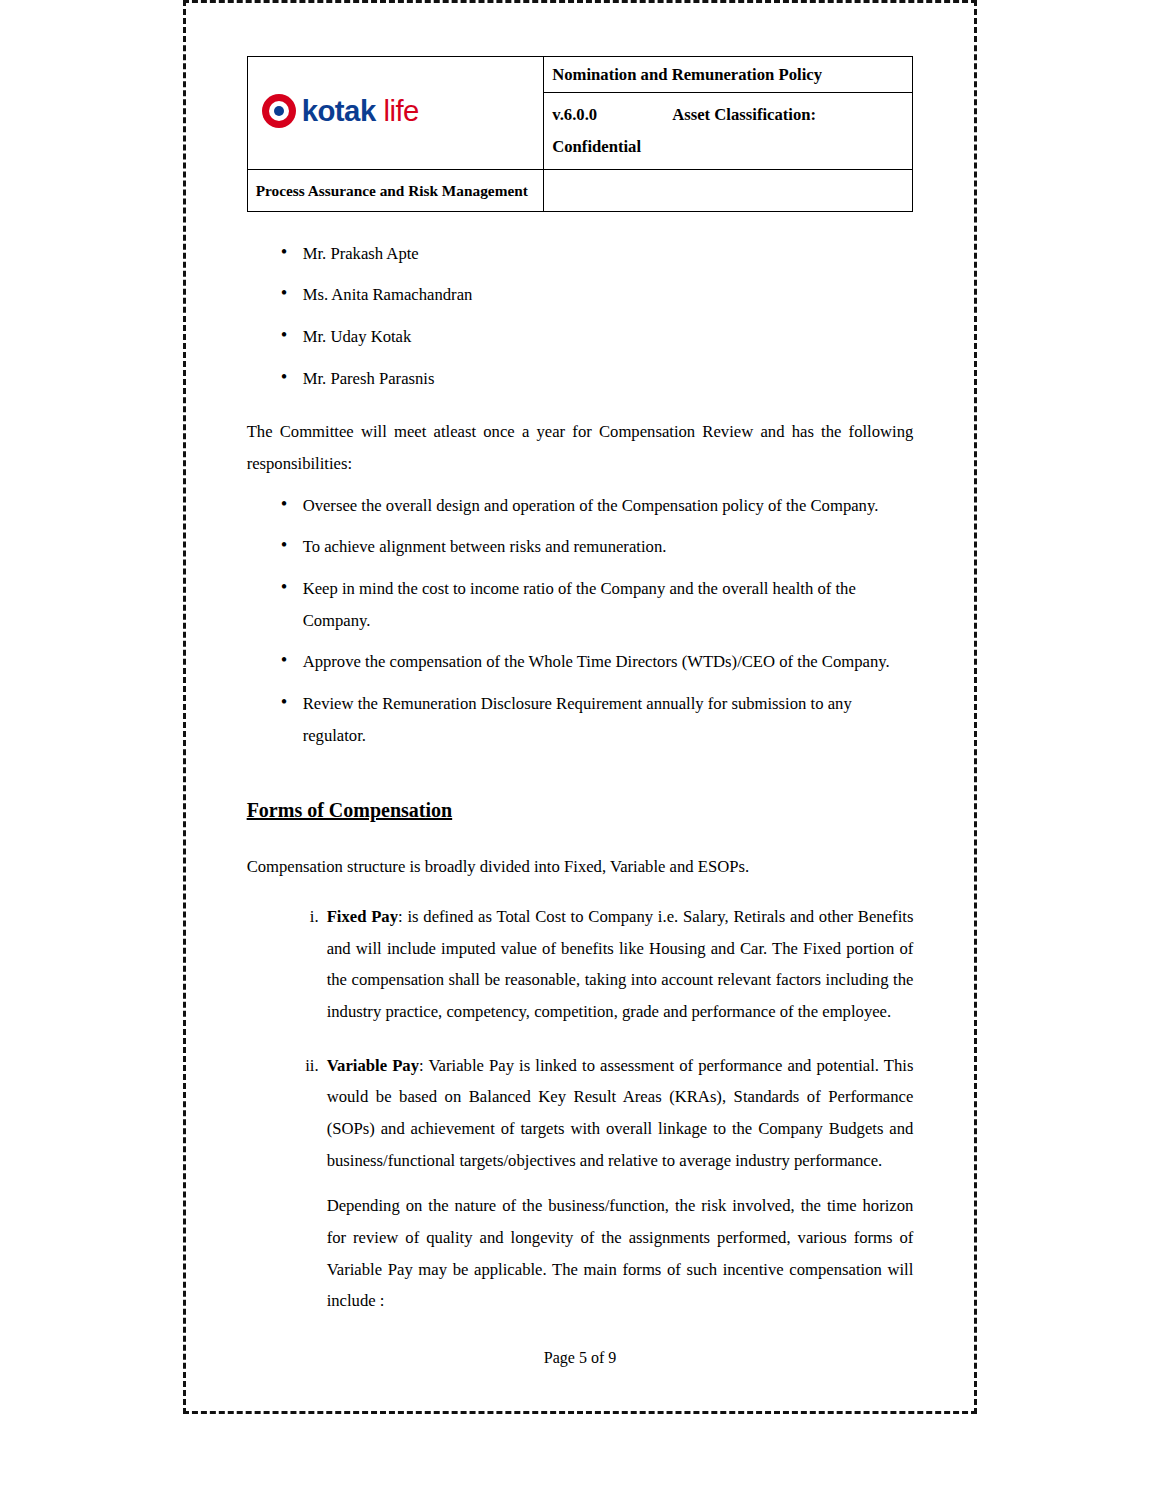| kotak life | Nomination and Remuneration Policy |
| v.6.0.0 Asset Classification: Confidential |
| Process Assurance and Risk Management | |
Mr. Prakash Apte
Ms. Anita Ramachandran
Mr. Uday Kotak
Mr. Paresh Parasnis
The Committee will meet atleast once a year for Compensation Review and has the following responsibilities:
Oversee the overall design and operation of the Compensation policy of the Company.
To achieve alignment between risks and remuneration.
Keep in mind the cost to income ratio of the Company and the overall health of the Company.
Approve the compensation of the Whole Time Directors (WTDs)/CEO of the Company.
Review the Remuneration Disclosure Requirement annually for submission to any regulator.
Forms of Compensation
Compensation structure is broadly divided into Fixed, Variable and ESOPs.
Fixed Pay: is defined as Total Cost to Company i.e. Salary, Retirals and other Benefits and will include imputed value of benefits like Housing and Car. The Fixed portion of the compensation shall be reasonable, taking into account relevant factors including the industry practice, competency, competition, grade and performance of the employee.
Variable Pay: Variable Pay is linked to assessment of performance and potential. This would be based on Balanced Key Result Areas (KRAs), Standards of Performance (SOPs) and achievement of targets with overall linkage to the Company Budgets and business/functional targets/objectives and relative to average industry performance.
Depending on the nature of the business/function, the risk involved, the time horizon for review of quality and longevity of the assignments performed, various forms of Variable Pay may be applicable. The main forms of such incentive compensation will include :
Page 5 of 9